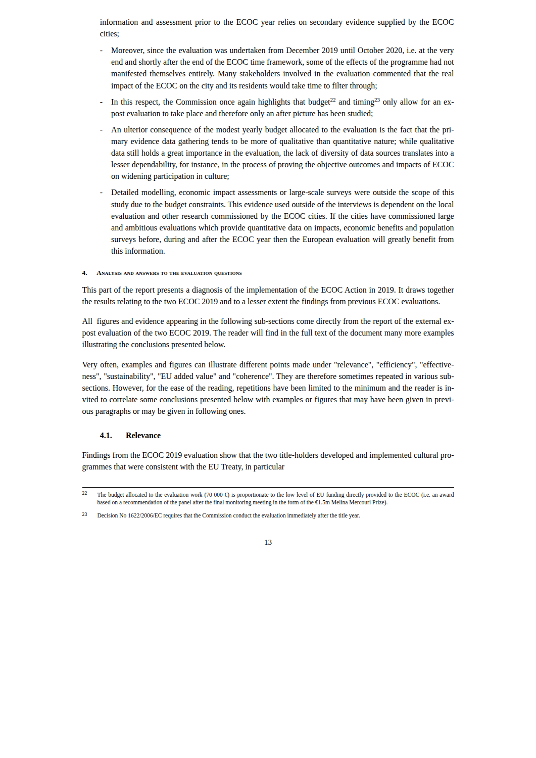information and assessment prior to the ECOC year relies on secondary evidence supplied by the ECOC cities;
Moreover, since the evaluation was undertaken from December 2019 until October 2020, i.e. at the very end and shortly after the end of the ECOC time frame­work, some of the effects of the programme had not manifested themselves entirely. Many stakeholders involved in the evaluation commented that the real impact of the ECOC on the city and its residents would take time to filter through;
In this respect, the Commission once again highlights that budget22 and timing23 only allow for an ex-post evaluation to take place and therefore only an after picture has been studied;
An ulterior consequence of the modest yearly budget allocated to the evaluation is the fact that the primary evidence data gathering tends to be more of qualitative than quantitative nature; while qualitative data still holds a great importance in the evaluation, the lack of diversity of data sources translates into a lesser dependability, for instance, in the process of proving the objective outcomes and impacts of ECOC on widening participation in culture;
Detailed modelling, economic impact assessments or large-scale surveys were outside the scope of this study due to the budget constraints. This evidence used outside of the interviews is dependent on the local evaluation and other research commissioned by the ECOC cities. If the cities have commissioned large and ambitious evaluations which provide quantitative data on impacts, economic benefits and population surveys before, during and after the ECOC year then the European evaluation will greatly benefit from this information.
4. Analysis and answers to the evaluation questions
This part of the report presents a diagnosis of the implementation of the ECOC Action in 2019. It draws together the results relating to the two ECOC 2019 and to a lesser extent the findings from previous ECOC evaluations.
All figures and evidence appearing in the following sub-sections come directly from the report of the external ex-post evaluation of the two ECOC 2019. The reader will find in the full text of the document many more examples illustrating the conclusions presented below.
Very often, examples and figures can illustrate different points made under "relevance", "efficiency", "effectiveness", "sustainability", "EU added value" and "coherence". They are therefore sometimes repeated in various sub-sections. However, for the ease of the reading, repetitions have been limited to the minimum and the reader is invited to correlate some conclusions presented below with examples or figures that may have been given in previous paragraphs or may be given in following ones.
4.1. Relevance
Findings from the ECOC 2019 evaluation show that the two title-holders developed and implemented cultural programmes that were consistent with the EU Treaty, in particular
The budget allocated to the evaluation work (70 000 €) is proportionate to the low level of EU funding directly provided to the ECOC (i.e. an award based on a recommendation of the panel after the final monitoring meeting in the form of the €1.5m Melina Mercouri Prize).
Decision No 1622/2006/EC requires that the Commission conduct the evaluation immediately after the title year.
13